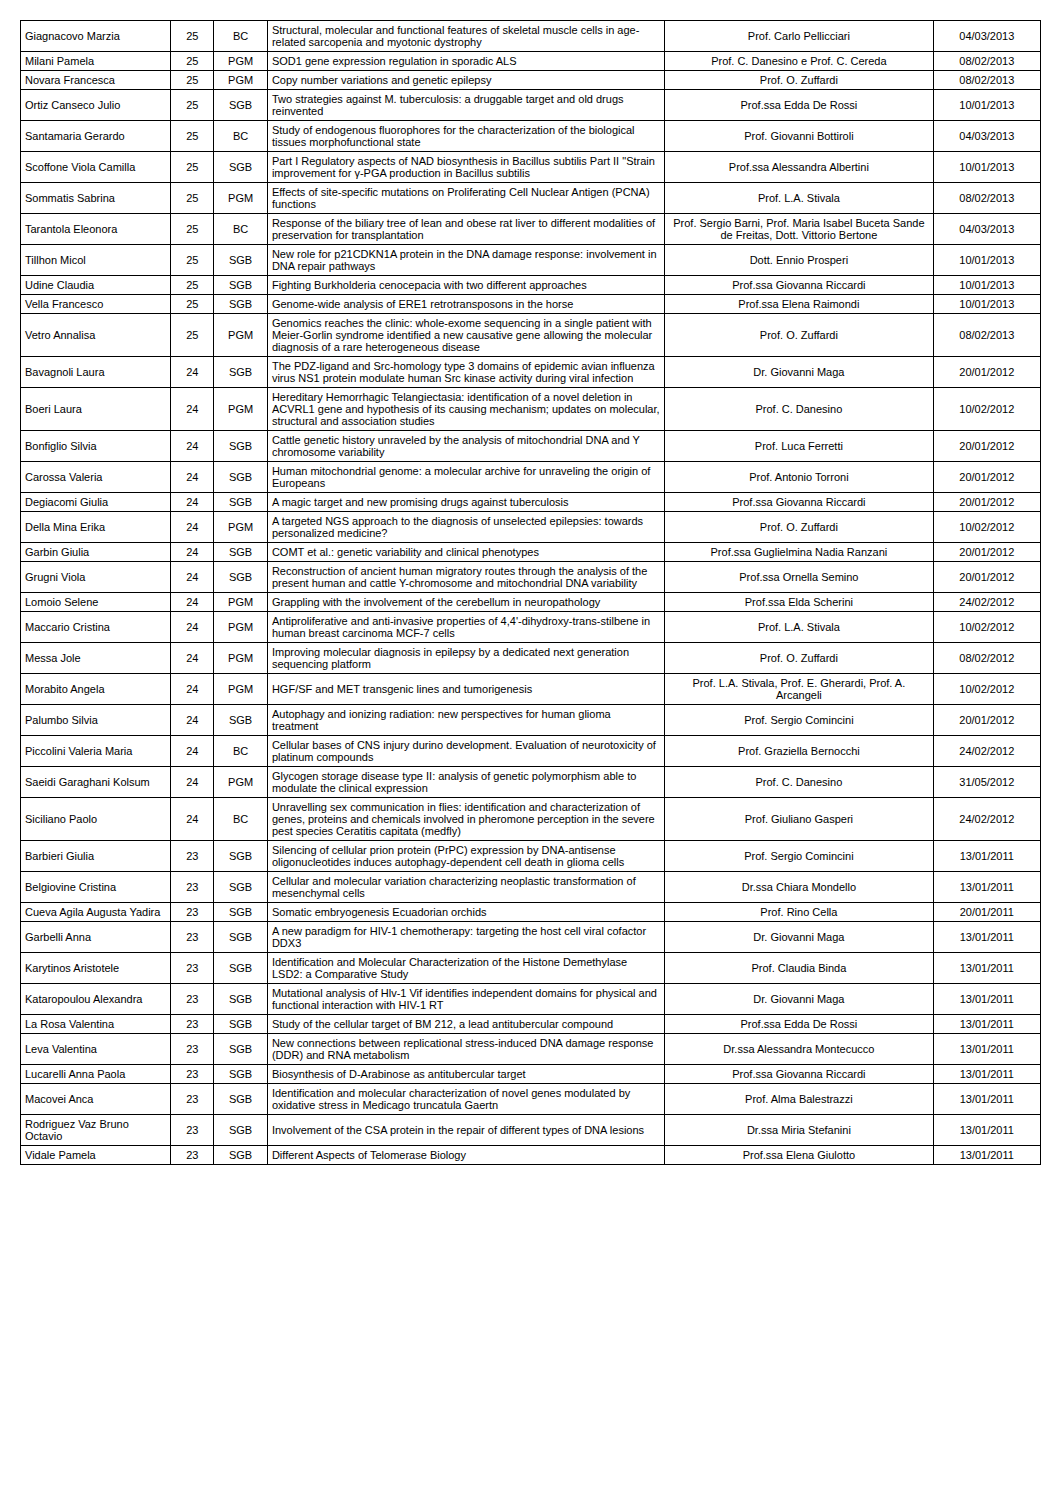| Giagnacovo Marzia | 25 | BC | Structural, molecular and functional features of skeletal muscle cells in age-related sarcopenia and myotonic dystrophy | Prof. Carlo Pellicciari | 04/03/2013 |
| Milani Pamela | 25 | PGM | SOD1 gene expression regulation in sporadic ALS | Prof. C. Danesino e Prof. C. Cereda | 08/02/2013 |
| Novara Francesca | 25 | PGM | Copy number variations and genetic epilepsy | Prof. O. Zuffardi | 08/02/2013 |
| Ortiz Canseco Julio | 25 | SGB | Two strategies against M. tuberculosis: a druggable target and old drugs reinvented | Prof.ssa Edda De Rossi | 10/01/2013 |
| Santamaria Gerardo | 25 | BC | Study of endogenous fluorophores for the characterization of the biological tissues morphofunctional state | Prof. Giovanni Bottiroli | 04/03/2013 |
| Scoffone Viola Camilla | 25 | SGB | Part I Regulatory aspects of NAD biosynthesis in Bacillus subtilis Part II "Strain improvement for γ-PGA production in Bacillus subtilis | Prof.ssa Alessandra Albertini | 10/01/2013 |
| Sommatis Sabrina | 25 | PGM | Effects of site-specific mutations on Proliferating Cell Nuclear Antigen (PCNA) functions | Prof. L.A. Stivala | 08/02/2013 |
| Tarantola Eleonora | 25 | BC | Response of the biliary tree of lean and obese rat liver to different modalities of preservation for transplantation | Prof. Sergio Barni, Prof. Maria Isabel Buceta Sande de Freitas, Dott. Vittorio Bertone | 04/03/2013 |
| Tillhon Micol | 25 | SGB | New role for p21CDKN1A protein in the DNA damage response: involvement in DNA repair pathways | Dott. Ennio Prosperi | 10/01/2013 |
| Udine Claudia | 25 | SGB | Fighting Burkholderia cenocepacia with two different approaches | Prof.ssa Giovanna Riccardi | 10/01/2013 |
| Vella Francesco | 25 | SGB | Genome-wide analysis of ERE1 retrotransposons in the horse | Prof.ssa Elena Raimondi | 10/01/2013 |
| Vetro Annalisa | 25 | PGM | Genomics reaches the clinic: whole-exome sequencing in a single patient with Meier-Gorlin syndrome identified a new causative gene allowing the molecular diagnosis of a rare heterogeneous disease | Prof. O. Zuffardi | 08/02/2013 |
| Bavagnoli Laura | 24 | SGB | The PDZ-ligand and Src-homology type 3 domains of epidemic avian influenza virus NS1 protein modulate human Src kinase activity during viral infection | Dr. Giovanni Maga | 20/01/2012 |
| Boeri Laura | 24 | PGM | Hereditary Hemorrhagic Telangiectasia: identification of a novel deletion in ACVRL1 gene and hypothesis of its causing mechanism; updates on molecular, structural and association studies | Prof. C. Danesino | 10/02/2012 |
| Bonfiglio Silvia | 24 | SGB | Cattle genetic history unraveled by the analysis of mitochondrial DNA and Y chromosome variability | Prof. Luca Ferretti | 20/01/2012 |
| Carossa Valeria | 24 | SGB | Human mitochondrial genome: a molecular archive for unraveling the origin of Europeans | Prof. Antonio Torroni | 20/01/2012 |
| Degiacomi Giulia | 24 | SGB | A magic target and new promising drugs against tuberculosis | Prof.ssa Giovanna Riccardi | 20/01/2012 |
| Della Mina Erika | 24 | PGM | A targeted NGS approach to the diagnosis of unselected epilepsies: towards personalized medicine? | Prof. O. Zuffardi | 10/02/2012 |
| Garbin Giulia | 24 | SGB | COMT et al.: genetic variability and clinical phenotypes | Prof.ssa Guglielmina Nadia Ranzani | 20/01/2012 |
| Grugni Viola | 24 | SGB | Reconstruction of ancient human migratory routes through the analysis of the present human and cattle Y-chromosome and mitochondrial DNA variability | Prof.ssa Ornella Semino | 20/01/2012 |
| Lomoio Selene | 24 | PGM | Grappling with the involvement of the cerebellum in neuropathology | Prof.ssa Elda Scherini | 24/02/2012 |
| Maccario Cristina | 24 | PGM | Antiproliferative and anti-invasive properties of 4,4'-dihydroxy-trans-stilbene in human breast carcinoma MCF-7 cells | Prof. L.A. Stivala | 10/02/2012 |
| Messa Jole | 24 | PGM | Improving molecular diagnosis in epilepsy by a dedicated next generation sequencing platform | Prof. O. Zuffardi | 08/02/2012 |
| Morabito Angela | 24 | PGM | HGF/SF and MET transgenic lines and tumorigenesis | Prof. L.A. Stivala, Prof. E. Gherardi, Prof. A. Arcangeli | 10/02/2012 |
| Palumbo Silvia | 24 | SGB | Autophagy and ionizing radiation: new perspectives for human glioma treatment | Prof. Sergio Comincini | 20/01/2012 |
| Piccolini Valeria Maria | 24 | BC | Cellular bases of CNS injury durino development. Evaluation of neurotoxicity of platinum compounds | Prof. Graziella Bernocchi | 24/02/2012 |
| Saeidi Garaghani Kolsum | 24 | PGM | Glycogen storage disease type II: analysis of genetic polymorphism able to modulate the clinical expression | Prof. C. Danesino | 31/05/2012 |
| Siciliano Paolo | 24 | BC | Unravelling sex communication in flies: identification and characterization of genes, proteins and chemicals involved in pheromone perception in the severe pest species Ceratitis capitata (medfly) | Prof. Giuliano Gasperi | 24/02/2012 |
| Barbieri Giulia | 23 | SGB | Silencing of cellular prion protein (PrPC) expression by DNA-antisense oligonucleotides induces autophagy-dependent cell death in glioma cells | Prof. Sergio Comincini | 13/01/2011 |
| Belgiovine Cristina | 23 | SGB | Cellular and molecular variation characterizing neoplastic transformation of mesenchymal cells | Dr.ssa Chiara Mondello | 13/01/2011 |
| Cueva Agila Augusta Yadira | 23 | SGB | Somatic embryogenesis Ecuadorian orchids | Prof. Rino Cella | 20/01/2011 |
| Garbelli Anna | 23 | SGB | A new paradigm for HIV-1 chemotherapy: targeting the host cell viral cofactor DDX3 | Dr. Giovanni Maga | 13/01/2011 |
| Karytinos Aristotele | 23 | SGB | Identification and Molecular Characterization of the Histone Demethylase LSD2: a Comparative Study | Prof. Claudia Binda | 13/01/2011 |
| Kataropoulou Alexandra | 23 | SGB | Mutational analysis of Hlv-1 Vif identifies independent domains for physical and functional interaction with HIV-1 RT | Dr. Giovanni Maga | 13/01/2011 |
| La Rosa Valentina | 23 | SGB | Study of the cellular target of BM 212, a lead antitubercular compound | Prof.ssa Edda De Rossi | 13/01/2011 |
| Leva Valentina | 23 | SGB | New connections between replicational stress-induced DNA damage response (DDR) and RNA metabolism | Dr.ssa Alessandra Montecucco | 13/01/2011 |
| Lucarelli Anna Paola | 23 | SGB | Biosynthesis of D-Arabinose as antitubercular target | Prof.ssa Giovanna Riccardi | 13/01/2011 |
| Macovei Anca | 23 | SGB | Identification and molecular characterization of novel genes modulated by oxidative stress in Medicago truncatula Gaertn | Prof. Alma Balestrazzi | 13/01/2011 |
| Rodriguez Vaz Bruno Octavio | 23 | SGB | Involvement of the CSA protein in the repair of different types of DNA lesions | Dr.ssa Miria Stefanini | 13/01/2011 |
| Vidale Pamela | 23 | SGB | Different Aspects of Telomerase Biology | Prof.ssa Elena Giulotto | 13/01/2011 |